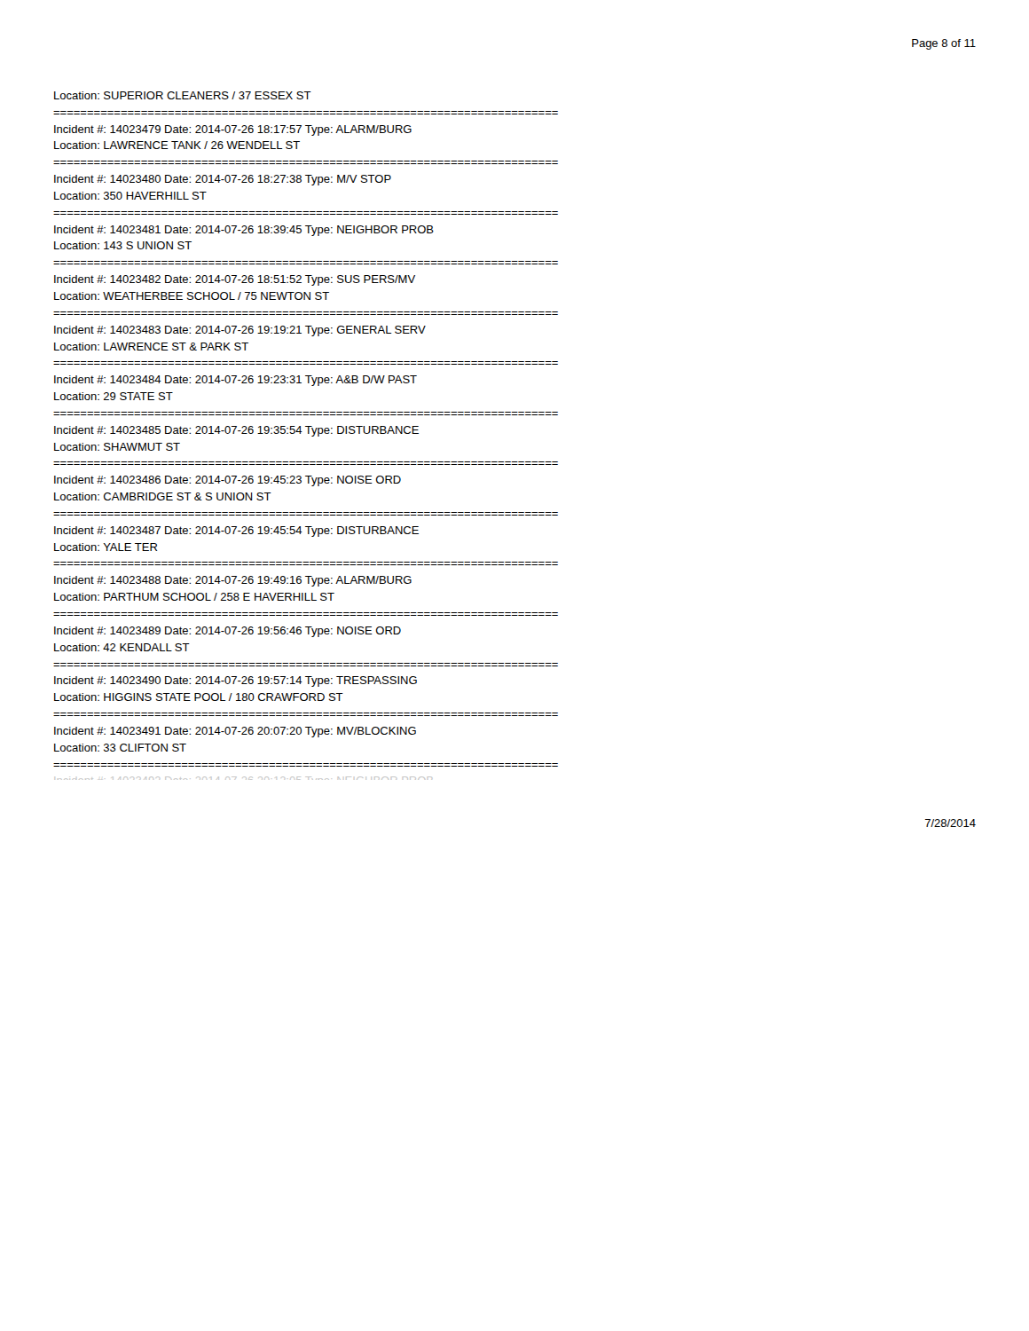Page 8 of 11
Location: SUPERIOR CLEANERS / 37 ESSEX ST =========================================================================== Incident #: 14023479 Date: 2014-07-26 18:17:57 Type: ALARM/BURG Location: LAWRENCE TANK / 26 WENDELL ST =========================================================================== Incident #: 14023480 Date: 2014-07-26 18:27:38 Type: M/V STOP Location: 350 HAVERHILL ST =========================================================================== Incident #: 14023481 Date: 2014-07-26 18:39:45 Type: NEIGHBOR PROB Location: 143 S UNION ST =========================================================================== Incident #: 14023482 Date: 2014-07-26 18:51:52 Type: SUS PERS/MV Location: WEATHERBEE SCHOOL / 75 NEWTON ST =========================================================================== Incident #: 14023483 Date: 2014-07-26 19:19:21 Type: GENERAL SERV Location: LAWRENCE ST & PARK ST =========================================================================== Incident #: 14023484 Date: 2014-07-26 19:23:31 Type: A&B D/W PAST Location: 29 STATE ST =========================================================================== Incident #: 14023485 Date: 2014-07-26 19:35:54 Type: DISTURBANCE Location: SHAWMUT ST =========================================================================== Incident #: 14023486 Date: 2014-07-26 19:45:23 Type: NOISE ORD Location: CAMBRIDGE ST & S UNION ST =========================================================================== Incident #: 14023487 Date: 2014-07-26 19:45:54 Type: DISTURBANCE Location: YALE TER =========================================================================== Incident #: 14023488 Date: 2014-07-26 19:49:16 Type: ALARM/BURG Location: PARTHUM SCHOOL / 258 E HAVERHILL ST =========================================================================== Incident #: 14023489 Date: 2014-07-26 19:56:46 Type: NOISE ORD Location: 42 KENDALL ST =========================================================================== Incident #: 14023490 Date: 2014-07-26 19:57:14 Type: TRESPASSING Location: HIGGINS STATE POOL / 180 CRAWFORD ST =========================================================================== Incident #: 14023491 Date: 2014-07-26 20:07:20 Type: MV/BLOCKING Location: 33 CLIFTON ST =========================================================================== Incident #: 14023492 Date: 2014-07-26 20:12:05 Type: NEIGHBOR PROB
7/28/2014